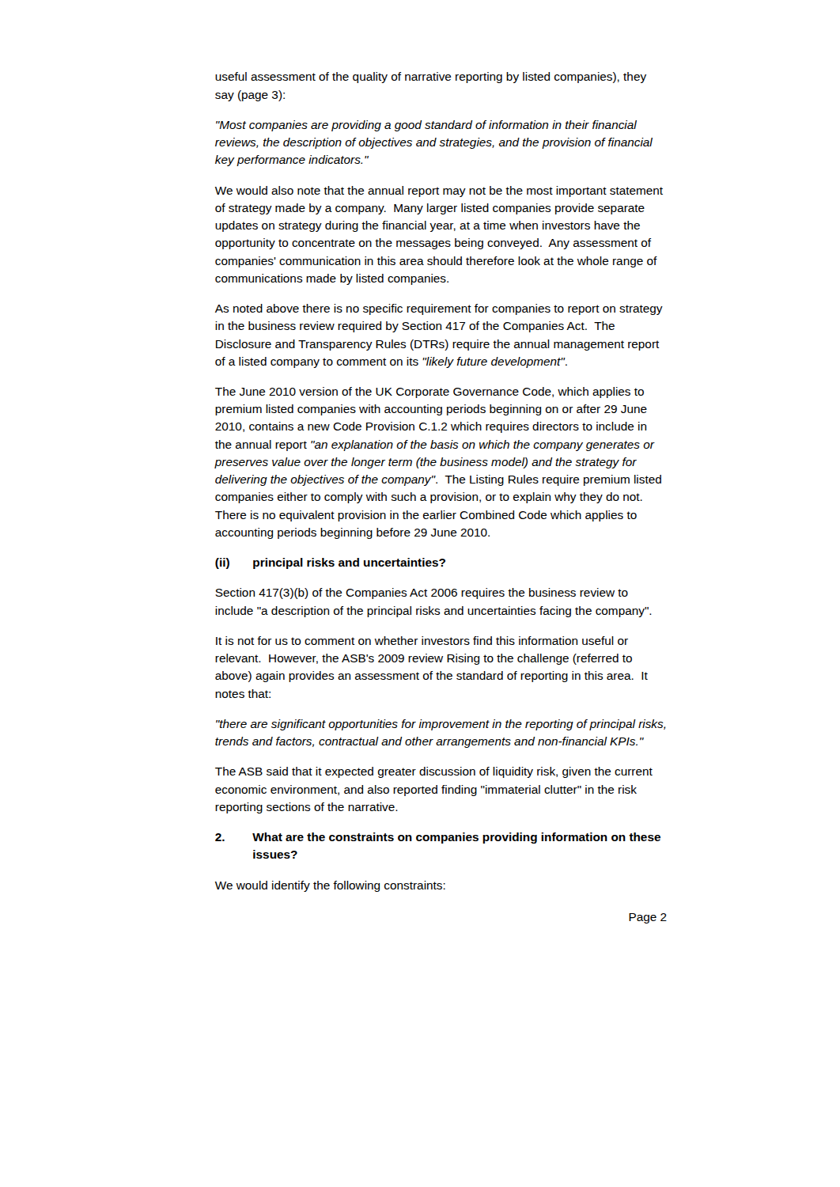useful assessment of the quality of narrative reporting by listed companies), they say (page 3):
"Most companies are providing a good standard of information in their financial reviews, the description of objectives and strategies, and the provision of financial key performance indicators."
We would also note that the annual report may not be the most important statement of strategy made by a company. Many larger listed companies provide separate updates on strategy during the financial year, at a time when investors have the opportunity to concentrate on the messages being conveyed. Any assessment of companies' communication in this area should therefore look at the whole range of communications made by listed companies.
As noted above there is no specific requirement for companies to report on strategy in the business review required by Section 417 of the Companies Act. The Disclosure and Transparency Rules (DTRs) require the annual management report of a listed company to comment on its "likely future development".
The June 2010 version of the UK Corporate Governance Code, which applies to premium listed companies with accounting periods beginning on or after 29 June 2010, contains a new Code Provision C.1.2 which requires directors to include in the annual report "an explanation of the basis on which the company generates or preserves value over the longer term (the business model) and the strategy for delivering the objectives of the company". The Listing Rules require premium listed companies either to comply with such a provision, or to explain why they do not. There is no equivalent provision in the earlier Combined Code which applies to accounting periods beginning before 29 June 2010.
(ii) principal risks and uncertainties?
Section 417(3)(b) of the Companies Act 2006 requires the business review to include "a description of the principal risks and uncertainties facing the company".
It is not for us to comment on whether investors find this information useful or relevant. However, the ASB's 2009 review Rising to the challenge (referred to above) again provides an assessment of the standard of reporting in this area. It notes that:
"there are significant opportunities for improvement in the reporting of principal risks, trends and factors, contractual and other arrangements and non-financial KPIs."
The ASB said that it expected greater discussion of liquidity risk, given the current economic environment, and also reported finding "immaterial clutter" in the risk reporting sections of the narrative.
2. What are the constraints on companies providing information on these issues?
We would identify the following constraints:
Page 2